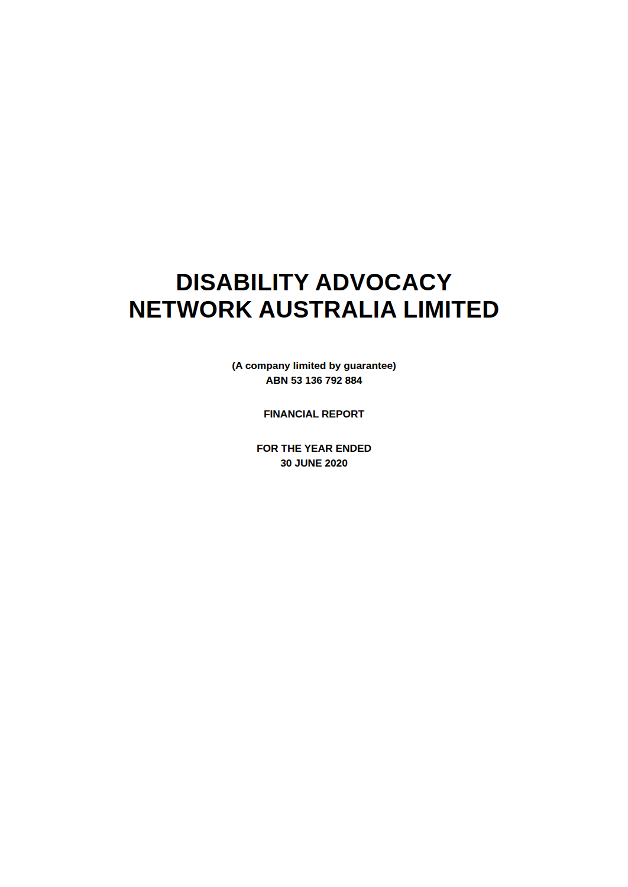DISABILITY ADVOCACY
NETWORK AUSTRALIA LIMITED
(A company limited by guarantee)
ABN 53 136 792 884
FINANCIAL REPORT
FOR THE YEAR ENDED
30 JUNE 2020